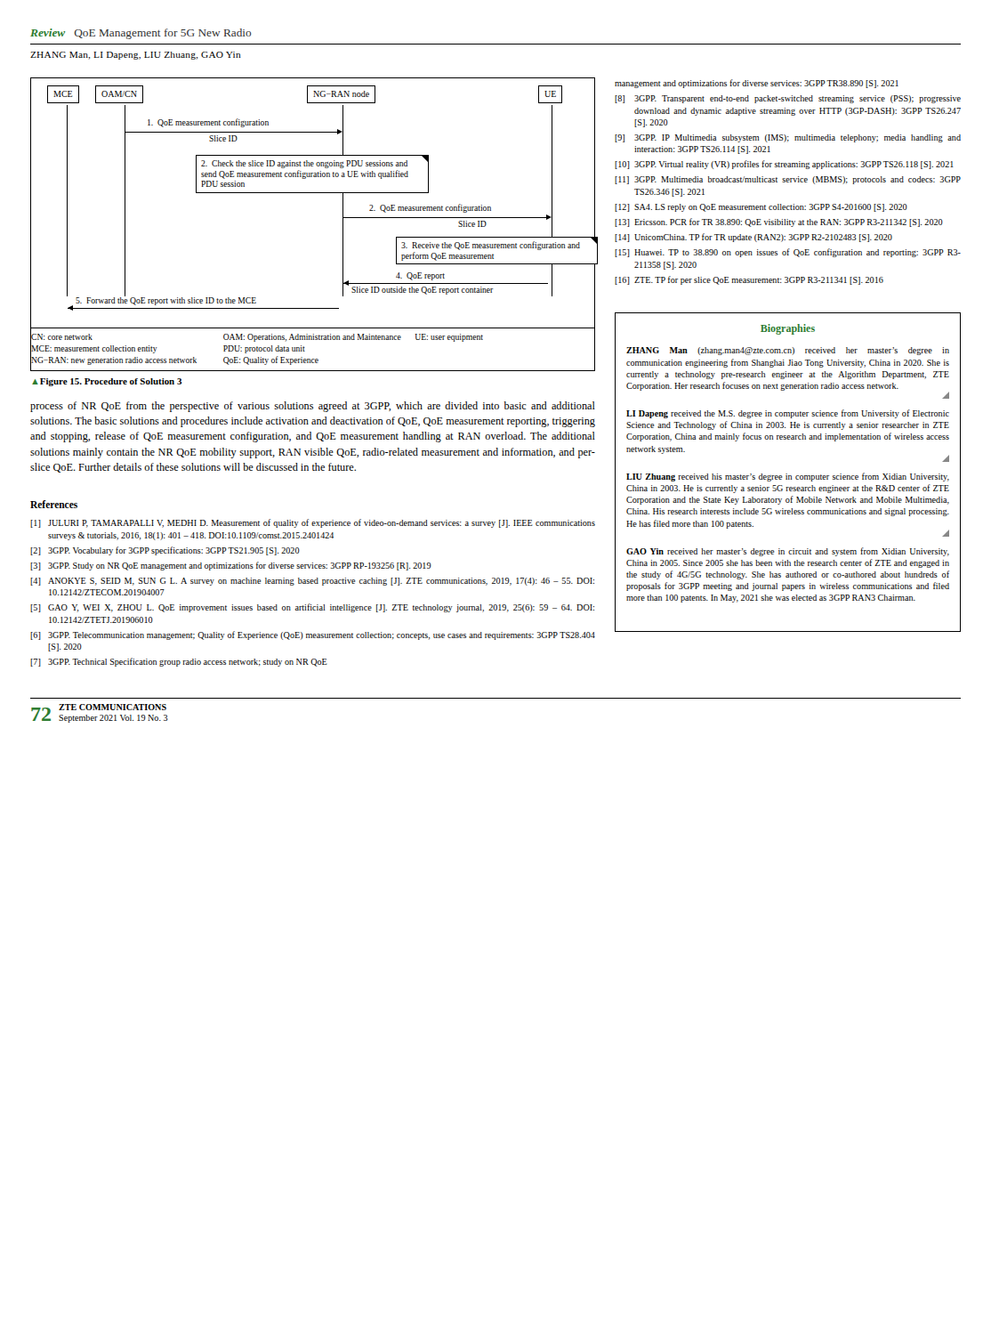Review QoE Management for 5G New Radio
ZHANG Man, LI Dapeng, LIU Zhuang, GAO Yin
MCE
OAM/CN
NG−RAN node
UE
1. QoE measurement configuration
Slice ID
2. Check the slice ID against the ongoing PDU sessions and send QoE measurement configuration to a UE with qualified PDU session
2. QoE measurement configuration
Slice ID
3. Receive the QoE measurement configuration and perform QoE measurement
4. QoE report
Slice ID outside the QoE report container
5. Forward the QoE report with slice ID to the MCE
CN: core network
MCE: measurement collection entity
NG−RAN: new generation radio access network
OAM: Operations, Administration and Maintenance
PDU: protocol data unit
QoE: Quality of Experience
UE: user equipment
▲Figure 15. Procedure of Solution 3
process of NR QoE from the perspective of various solutions agreed at 3GPP, which are divided into basic and additional solutions. The basic solutions and procedures include activation and deactivation of QoE, QoE measurement reporting, triggering and stopping, release of QoE measurement configuration, and QoE measurement handling at RAN overload. The additional solutions mainly contain the NR QoE mobility support, RAN visible QoE, radio-related measurement and information, and per-slice QoE. Further details of these solutions will be discussed in the future.
References
[1] JULURI P, TAMARAPALLI V, MEDHI D. Measurement of quality of experience of video-on-demand services: a survey [J]. IEEE communications surveys & tutorials, 2016, 18(1): 401 – 418. DOI:10.1109/comst.2015.2401424
[2] 3GPP. Vocabulary for 3GPP specifications: 3GPP TS21.905 [S]. 2020
[3] 3GPP. Study on NR QoE management and optimizations for diverse services: 3GPP RP-193256 [R]. 2019
[4] ANOKYE S, SEID M, SUN G L. A survey on machine learning based proactive caching [J]. ZTE communications, 2019, 17(4): 46 – 55. DOI: 10.12142/ZTECOM.201904007
[5] GAO Y, WEI X, ZHOU L. QoE improvement issues based on artificial intelligence [J]. ZTE technology journal, 2019, 25(6): 59 – 64. DOI: 10.12142/ZTETJ.201906010
[6] 3GPP. Telecommunication management; Quality of Experience (QoE) measurement collection; concepts, use cases and requirements: 3GPP TS28.404 [S]. 2020
[7] 3GPP. Technical Specification group radio access network; study on NR QoE
management and optimizations for diverse services: 3GPP TR38.890 [S]. 2021
[8] 3GPP. Transparent end-to-end packet-switched streaming service (PSS); progressive download and dynamic adaptive streaming over HTTP (3GP-DASH): 3GPP TS26.247 [S]. 2020
[9] 3GPP. IP Multimedia subsystem (IMS); multimedia telephony; media handling and interaction: 3GPP TS26.114 [S]. 2021
[10] 3GPP. Virtual reality (VR) profiles for streaming applications: 3GPP TS26.118 [S]. 2021
[11] 3GPP. Multimedia broadcast/multicast service (MBMS); protocols and codecs: 3GPP TS26.346 [S]. 2021
[12] SA4. LS reply on QoE measurement collection: 3GPP S4-201600 [S]. 2020
[13] Ericsson. PCR for TR 38.890: QoE visibility at the RAN: 3GPP R3-211342 [S]. 2020
[14] UnicomChina. TP for TR update (RAN2): 3GPP R2-2102483 [S]. 2020
[15] Huawei. TP to 38.890 on open issues of QoE configuration and reporting: 3GPP R3-211358 [S]. 2020
[16] ZTE. TP for per slice QoE measurement: 3GPP R3-211341 [S]. 2016
Biographies
ZHANG Man (zhang.man4@zte.com.cn) received her master’s degree in communication engineering from Shanghai Jiao Tong University, China in 2020. She is currently a technology pre-research engineer at the Algorithm Department, ZTE Corporation. Her research focuses on next generation radio access network.
LI Dapeng received the M.S. degree in computer science from University of Electronic Science and Technology of China in 2003. He is currently a senior researcher in ZTE Corporation, China and mainly focus on research and implementation of wireless access network system.
LIU Zhuang received his master’s degree in computer science from Xidian University, China in 2003. He is currently a senior 5G research engineer at the R&D center of ZTE Corporation and the State Key Laboratory of Mobile Network and Mobile Multimedia, China. His research interests include 5G wireless communications and signal processing. He has filed more than 100 patents.
GAO Yin received her master’s degree in circuit and system from Xidian University, China in 2005. Since 2005 she has been with the research center of ZTE and engaged in the study of 4G/5G technology. She has authored or co-authored about hundreds of proposals for 3GPP meeting and journal papers in wireless communications and filed more than 100 patents. In May, 2021 she was elected as 3GPP RAN3 Chairman.
72
ZTE COMMUNICATIONS
September 2021 Vol. 19 No. 3